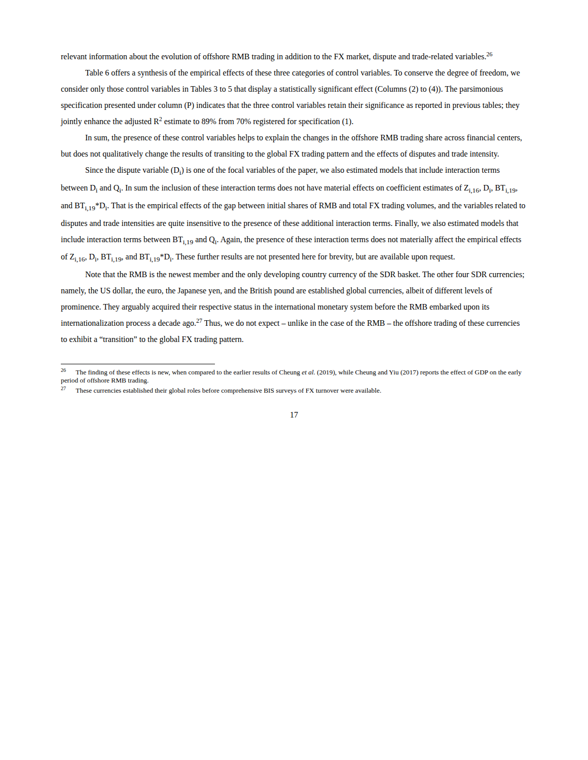relevant information about the evolution of offshore RMB trading in addition to the FX market, dispute and trade-related variables.26
Table 6 offers a synthesis of the empirical effects of these three categories of control variables. To conserve the degree of freedom, we consider only those control variables in Tables 3 to 5 that display a statistically significant effect (Columns (2) to (4)). The parsimonious specification presented under column (P) indicates that the three control variables retain their significance as reported in previous tables; they jointly enhance the adjusted R2 estimate to 89% from 70% registered for specification (1).
In sum, the presence of these control variables helps to explain the changes in the offshore RMB trading share across financial centers, but does not qualitatively change the results of transiting to the global FX trading pattern and the effects of disputes and trade intensity.
Since the dispute variable (Di) is one of the focal variables of the paper, we also estimated models that include interaction terms between Di and Qi. In sum the inclusion of these interaction terms does not have material effects on coefficient estimates of Zi,16, Di, BTi,19, and BTi,19*Di. That is the empirical effects of the gap between initial shares of RMB and total FX trading volumes, and the variables related to disputes and trade intensities are quite insensitive to the presence of these additional interaction terms. Finally, we also estimated models that include interaction terms between BTi,19 and Qi. Again, the presence of these interaction terms does not materially affect the empirical effects of Zi,16, Di, BTi,19, and BTi,19*Di. These further results are not presented here for brevity, but are available upon request.
Note that the RMB is the newest member and the only developing country currency of the SDR basket. The other four SDR currencies; namely, the US dollar, the euro, the Japanese yen, and the British pound are established global currencies, albeit of different levels of prominence. They arguably acquired their respective status in the international monetary system before the RMB embarked upon its internationalization process a decade ago.27 Thus, we do not expect – unlike in the case of the RMB – the offshore trading of these currencies to exhibit a “transition” to the global FX trading pattern.
26 The finding of these effects is new, when compared to the earlier results of Cheung et al. (2019), while Cheung and Yiu (2017) reports the effect of GDP on the early period of offshore RMB trading.
27 These currencies established their global roles before comprehensive BIS surveys of FX turnover were available.
17